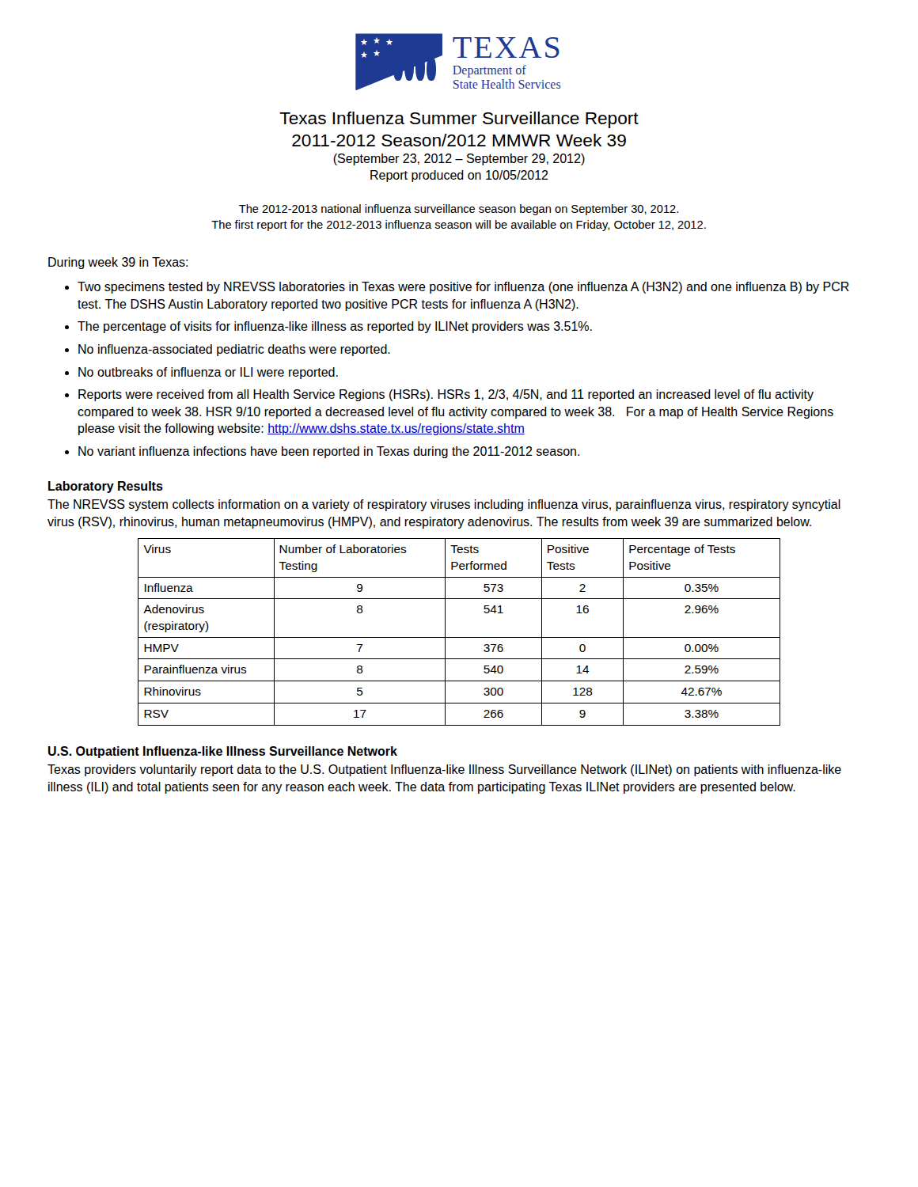★ ★ ★ ★ ★
TEXAS
Department of
State Health Services
Texas Influenza Summer Surveillance Report 2011-2012 Season/2012 MMWR Week 39
(September 23, 2012 – September 29, 2012)
Report produced on 10/05/2012
The 2012-2013 national influenza surveillance season began on September 30, 2012.
The first report for the 2012-2013 influenza season will be available on Friday, October 12, 2012.
During week 39 in Texas:
Two specimens tested by NREVSS laboratories in Texas were positive for influenza (one influenza A (H3N2) and one influenza B) by PCR test. The DSHS Austin Laboratory reported two positive PCR tests for influenza A (H3N2).
The percentage of visits for influenza-like illness as reported by ILINet providers was 3.51%.
No influenza-associated pediatric deaths were reported.
No outbreaks of influenza or ILI were reported.
Reports were received from all Health Service Regions (HSRs). HSRs 1, 2/3, 4/5N, and 11 reported an increased level of flu activity compared to week 38. HSR 9/10 reported a decreased level of flu activity compared to week 38. For a map of Health Service Regions please visit the following website: http://www.dshs.state.tx.us/regions/state.shtm
No variant influenza infections have been reported in Texas during the 2011-2012 season.
Laboratory Results
The NREVSS system collects information on a variety of respiratory viruses including influenza virus, parainfluenza virus, respiratory syncytial virus (RSV), rhinovirus, human metapneumovirus (HMPV), and respiratory adenovirus. The results from week 39 are summarized below.
| Virus | Number of Laboratories Testing | Tests Performed | Positive Tests | Percentage of Tests Positive |
| --- | --- | --- | --- | --- |
| Influenza | 9 | 573 | 2 | 0.35% |
| Adenovirus (respiratory) | 8 | 541 | 16 | 2.96% |
| HMPV | 7 | 376 | 0 | 0.00% |
| Parainfluenza virus | 8 | 540 | 14 | 2.59% |
| Rhinovirus | 5 | 300 | 128 | 42.67% |
| RSV | 17 | 266 | 9 | 3.38% |
U.S. Outpatient Influenza-like Illness Surveillance Network
Texas providers voluntarily report data to the U.S. Outpatient Influenza-like Illness Surveillance Network (ILINet) on patients with influenza-like illness (ILI) and total patients seen for any reason each week. The data from participating Texas ILINet providers are presented below.